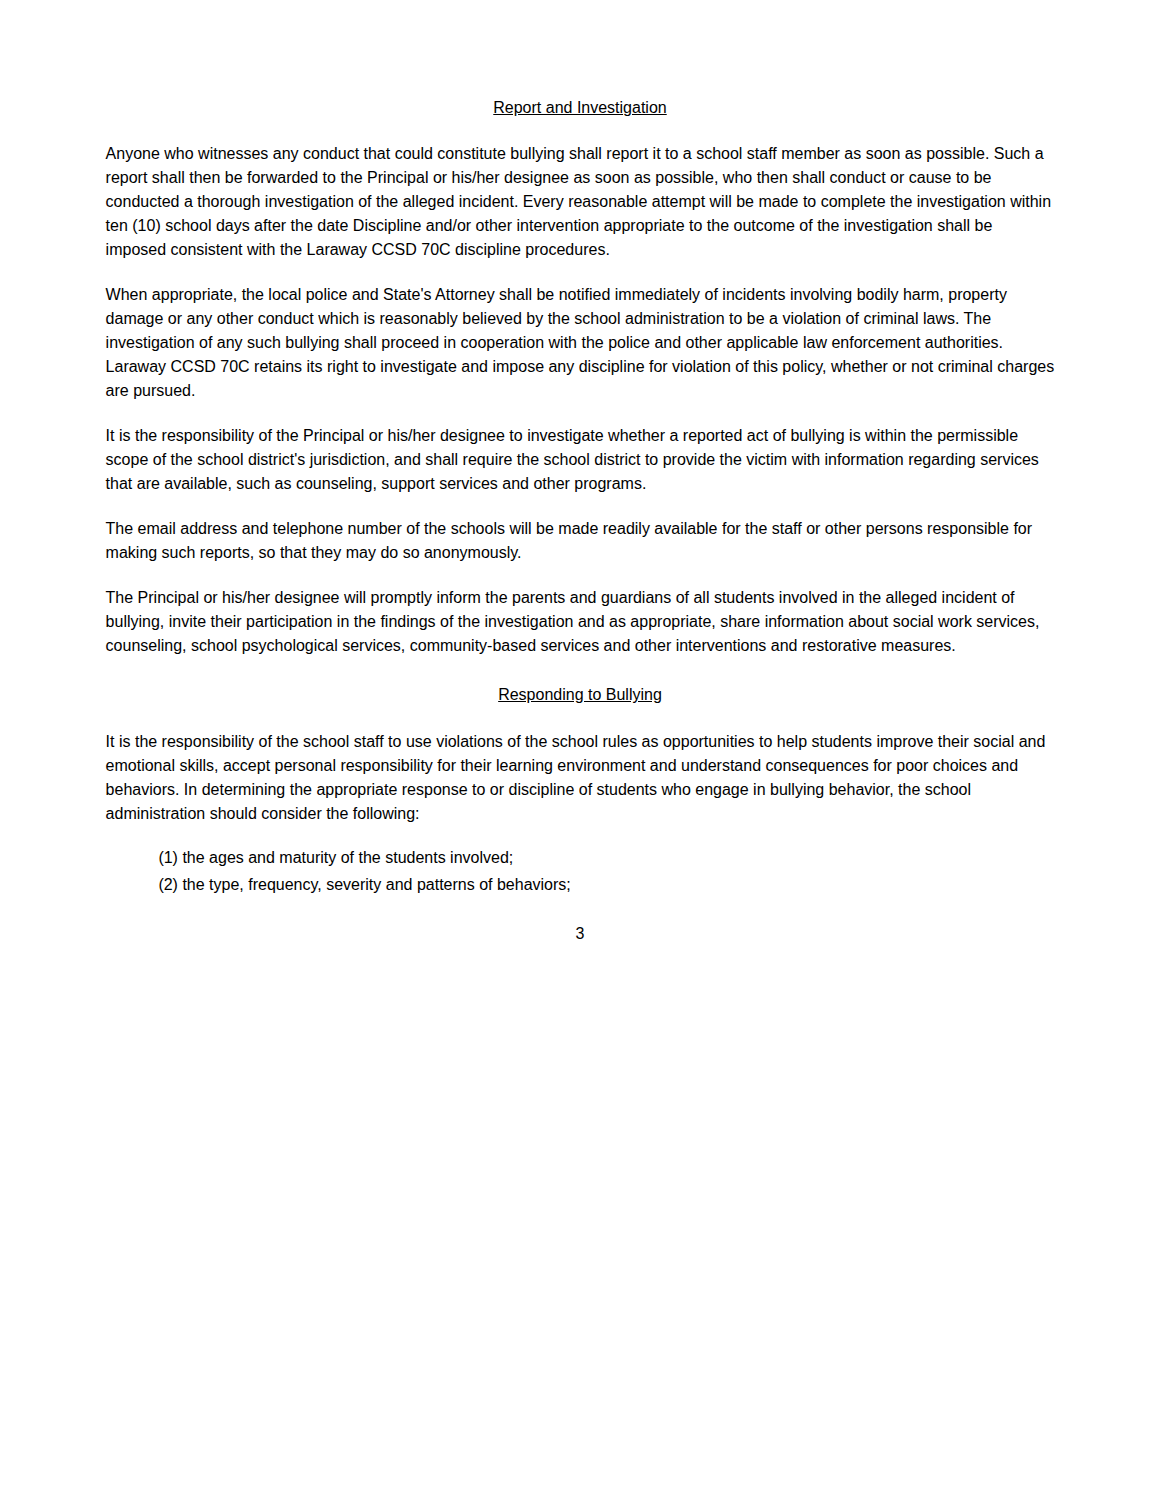Report and Investigation
Anyone who witnesses any conduct that could constitute bullying shall report it to a school staff member as soon as possible. Such a report shall then be forwarded to the Principal or his/her designee as soon as possible, who then shall conduct or cause to be conducted a thorough investigation of the alleged incident. Every reasonable attempt will be made to complete the investigation within ten (10) school days after the date Discipline and/or other intervention appropriate to the outcome of the investigation shall be imposed consistent with the Laraway CCSD 70C discipline procedures.
When appropriate, the local police and State's Attorney shall be notified immediately of incidents involving bodily harm, property damage or any other conduct which is reasonably believed by the school administration to be a violation of criminal laws. The investigation of any such bullying shall proceed in cooperation with the police and other applicable law enforcement authorities. Laraway CCSD 70C retains its right to investigate and impose any discipline for violation of this policy, whether or not criminal charges are pursued.
It is the responsibility of the Principal or his/her designee to investigate whether a reported act of bullying is within the permissible scope of the school district's jurisdiction, and shall require the school district to provide the victim with information regarding services that are available, such as counseling, support services and other programs.
The email address and telephone number of the schools will be made readily available for the staff or other persons responsible for making such reports, so that they may do so anonymously.
The Principal or his/her designee will promptly inform the parents and guardians of all students involved in the alleged incident of bullying, invite their participation in the findings of the investigation and as appropriate, share information about social work services, counseling, school psychological services, community-based services and other interventions and restorative measures.
Responding to Bullying
It is the responsibility of the school staff to use violations of the school rules as opportunities to help students improve their social and emotional skills, accept personal responsibility for their learning environment and understand consequences for poor choices and behaviors. In determining the appropriate response to or discipline of students who engage in bullying behavior, the school administration should consider the following:
(1) the ages and maturity of the students involved;
(2) the type, frequency, severity and patterns of behaviors;
3